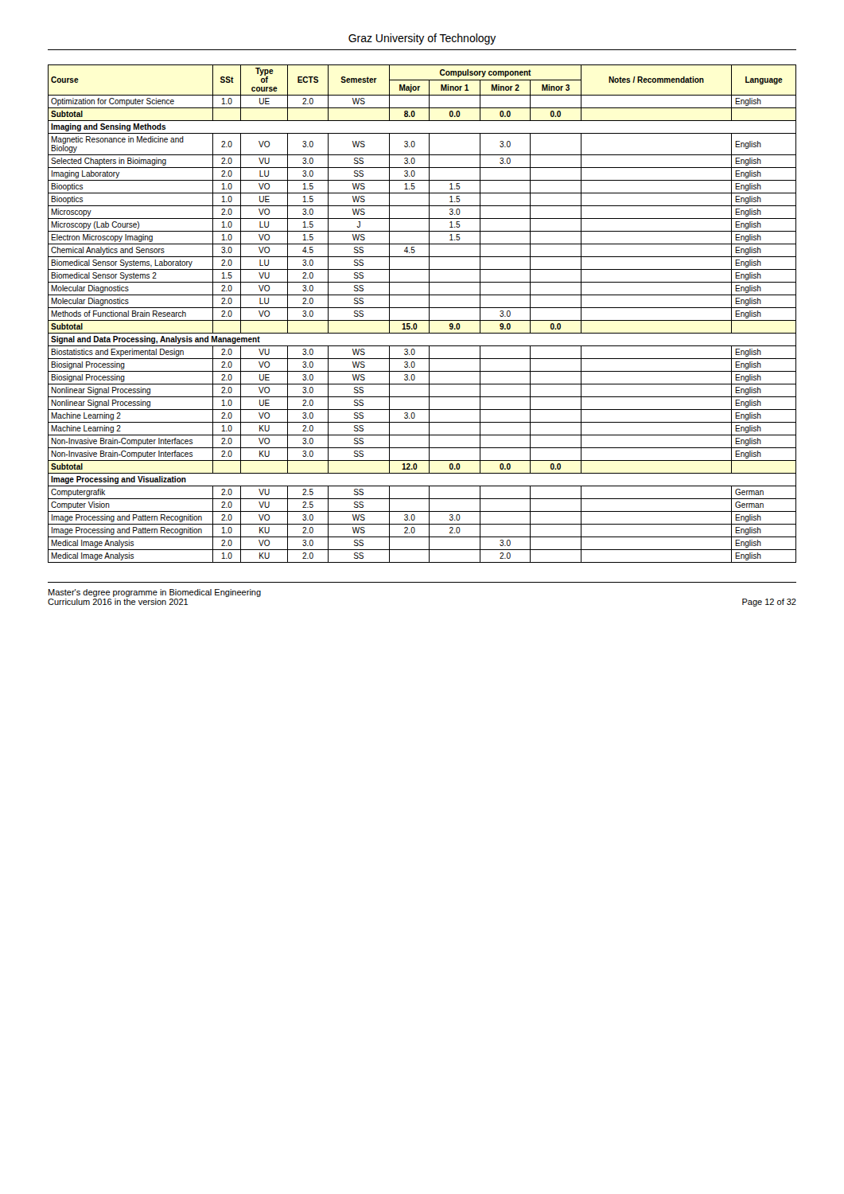Graz University of Technology
| Course | SSt | Type of course | ECTS | Semester | Compulsory component | Notes / Recommendation | Language |
| --- | --- | --- | --- | --- | --- | --- | --- |
| Major | Minor 1 | Minor 2 | Minor 3 |
| Optimization for Computer Science | 1.0 | UE | 2.0 | WS | | | | | | English |
| Subtotal | | | | | 8.0 | 0.0 | 0.0 | 0.0 | | |
| Imaging and Sensing Methods |
| Magnetic Resonance in Medicine and Biology | 2.0 | VO | 3.0 | WS | 3.0 | | 3.0 | | | English |
| Selected Chapters in Bioimaging | 2.0 | VU | 3.0 | SS | 3.0 | | 3.0 | | | English |
| Imaging Laboratory | 2.0 | LU | 3.0 | SS | 3.0 | | | | | English |
| Biooptics | 1.0 | VO | 1.5 | WS | 1.5 | 1.5 | | | | English |
| Biooptics | 1.0 | UE | 1.5 | WS | | 1.5 | | | | English |
| Microscopy | 2.0 | VO | 3.0 | WS | | 3.0 | | | | English |
| Microscopy (Lab Course) | 1.0 | LU | 1.5 | J | | 1.5 | | | | English |
| Electron Microscopy Imaging | 1.0 | VO | 1.5 | WS | | 1.5 | | | | English |
| Chemical Analytics and Sensors | 3.0 | VO | 4.5 | SS | 4.5 | | | | | English |
| Biomedical Sensor Systems, Laboratory | 2.0 | LU | 3.0 | SS | | | | | | English |
| Biomedical Sensor Systems 2 | 1.5 | VU | 2.0 | SS | | | | | | English |
| Molecular Diagnostics | 2.0 | VO | 3.0 | SS | | | | | | English |
| Molecular Diagnostics | 2.0 | LU | 2.0 | SS | | | | | | English |
| Methods of Functional Brain Research | 2.0 | VO | 3.0 | SS | | | 3.0 | | | English |
| Subtotal | | | | | 15.0 | 9.0 | 9.0 | 0.0 | | |
| Signal and Data Processing, Analysis and Management |
| Biostatistics and Experimental Design | 2.0 | VU | 3.0 | WS | 3.0 | | | | | English |
| Biosignal Processing | 2.0 | VO | 3.0 | WS | 3.0 | | | | | English |
| Biosignal Processing | 2.0 | UE | 3.0 | WS | 3.0 | | | | | English |
| Nonlinear Signal Processing | 2.0 | VO | 3.0 | SS | | | | | | English |
| Nonlinear Signal Processing | 1.0 | UE | 2.0 | SS | | | | | | English |
| Machine Learning 2 | 2.0 | VO | 3.0 | SS | 3.0 | | | | | English |
| Machine Learning 2 | 1.0 | KU | 2.0 | SS | | | | | | English |
| Non-Invasive Brain-Computer Interfaces | 2.0 | VO | 3.0 | SS | | | | | | English |
| Non-Invasive Brain-Computer Interfaces | 2.0 | KU | 3.0 | SS | | | | | | English |
| Subtotal | | | | | 12.0 | 0.0 | 0.0 | 0.0 | | |
| Image Processing and Visualization |
| Computergrafik | 2.0 | VU | 2.5 | SS | | | | | | German |
| Computer Vision | 2.0 | VU | 2.5 | SS | | | | | | German |
| Image Processing and Pattern Recognition | 2.0 | VO | 3.0 | WS | 3.0 | 3.0 | | | | English |
| Image Processing and Pattern Recognition | 1.0 | KU | 2.0 | WS | 2.0 | 2.0 | | | | English |
| Medical Image Analysis | 2.0 | VO | 3.0 | SS | | | 3.0 | | | English |
| Medical Image Analysis | 1.0 | KU | 2.0 | SS | | | 2.0 | | | English |
Master's degree programme in Biomedical Engineering
Curriculum 2016 in the version 2021
Page 12 of 32